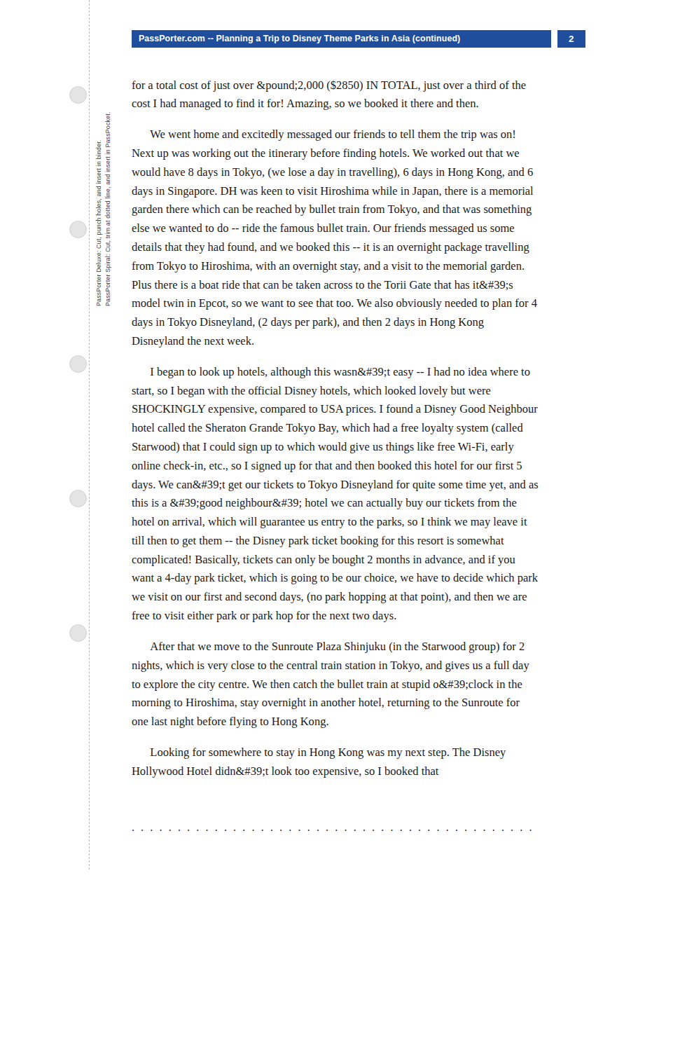PassPorter Deluxe: Cut, punch holes, and insert in binder. PassPorter Spiral: Cut, trim at dotted line, and insert in PassPocket.
PassPorter.com -- Planning a Trip to Disney Theme Parks in Asia (continued)
2
for a total cost of just over &pound;2,000 ($2850) IN TOTAL, just over a third of the cost I had managed to find it for! Amazing, so we booked it there and then.
We went home and excitedly messaged our friends to tell them the trip was on! Next up was working out the itinerary before finding hotels. We worked out that we would have 8 days in Tokyo, (we lose a day in travelling), 6 days in Hong Kong, and 6 days in Singapore. DH was keen to visit Hiroshima while in Japan, there is a memorial garden there which can be reached by bullet train from Tokyo, and that was something else we wanted to do -- ride the famous bullet train. Our friends messaged us some details that they had found, and we booked this -- it is an overnight package travelling from Tokyo to Hiroshima, with an overnight stay, and a visit to the memorial garden. Plus there is a boat ride that can be taken across to the Torii Gate that has it&#39;s model twin in Epcot, so we want to see that too. We also obviously needed to plan for 4 days in Tokyo Disneyland, (2 days per park), and then 2 days in Hong Kong Disneyland the next week.
I began to look up hotels, although this wasn&#39;t easy -- I had no idea where to start, so I began with the official Disney hotels, which looked lovely but were SHOCKINGLY expensive, compared to USA prices. I found a Disney Good Neighbour hotel called the Sheraton Grande Tokyo Bay, which had a free loyalty system (called Starwood) that I could sign up to which would give us things like free Wi-Fi, early online check-in, etc., so I signed up for that and then booked this hotel for our first 5 days. We can&#39;t get our tickets to Tokyo Disneyland for quite some time yet, and as this is a &#39;good neighbour&#39; hotel we can actually buy our tickets from the hotel on arrival, which will guarantee us entry to the parks, so I think we may leave it till then to get them -- the Disney park ticket booking for this resort is somewhat complicated! Basically, tickets can only be bought 2 months in advance, and if you want a 4-day park ticket, which is going to be our choice, we have to decide which park we visit on our first and second days, (no park hopping at that point), and then we are free to visit either park or park hop for the next two days.
After that we move to the Sunroute Plaza Shinjuku (in the Starwood group) for 2 nights, which is very close to the central train station in Tokyo, and gives us a full day to explore the city centre. We then catch the bullet train at stupid o&#39;clock in the morning to Hiroshima, stay overnight in another hotel, returning to the Sunroute for one last night before flying to Hong Kong.
Looking for somewhere to stay in Hong Kong was my next step. The Disney Hollywood Hotel didn&#39;t look too expensive, so I booked that
. . . . . . . . . . . . . . . . . . . . . . . . . . . . . . . . . . . . . . . . . . . . . . . . . . . . . . . . . . . . . . . . . . . . .